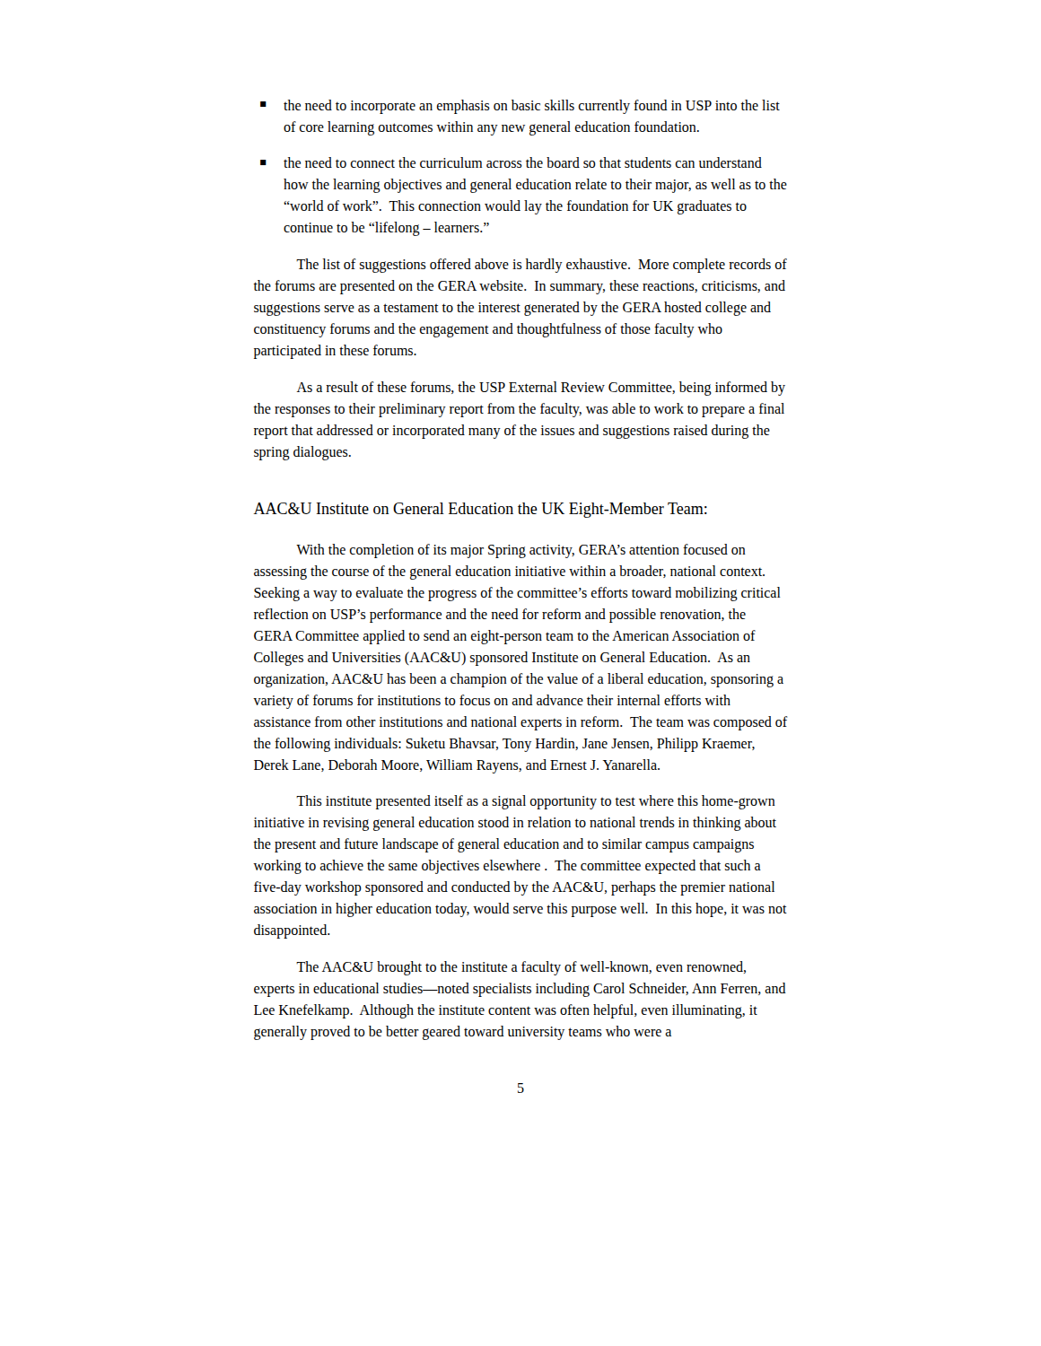the need to incorporate an emphasis on basic skills currently found in USP into the list of core learning outcomes within any new general education foundation.
the need to connect the curriculum across the board so that students can understand how the learning objectives and general education relate to their major, as well as to the “world of work”. This connection would lay the foundation for UK graduates to continue to be “lifelong – learners.”
The list of suggestions offered above is hardly exhaustive. More complete records of the forums are presented on the GERA website. In summary, these reactions, criticisms, and suggestions serve as a testament to the interest generated by the GERA hosted college and constituency forums and the engagement and thoughtfulness of those faculty who participated in these forums.
As a result of these forums, the USP External Review Committee, being informed by the responses to their preliminary report from the faculty, was able to work to prepare a final report that addressed or incorporated many of the issues and suggestions raised during the spring dialogues.
AAC&U Institute on General Education the UK Eight-Member Team:
With the completion of its major Spring activity, GERA’s attention focused on assessing the course of the general education initiative within a broader, national context. Seeking a way to evaluate the progress of the committee’s efforts toward mobilizing critical reflection on USP’s performance and the need for reform and possible renovation, the GERA Committee applied to send an eight-person team to the American Association of Colleges and Universities (AAC&U) sponsored Institute on General Education. As an organization, AAC&U has been a champion of the value of a liberal education, sponsoring a variety of forums for institutions to focus on and advance their internal efforts with assistance from other institutions and national experts in reform. The team was composed of the following individuals: Suketu Bhavsar, Tony Hardin, Jane Jensen, Philipp Kraemer, Derek Lane, Deborah Moore, William Rayens, and Ernest J. Yanarella.
This institute presented itself as a signal opportunity to test where this home-grown initiative in revising general education stood in relation to national trends in thinking about the present and future landscape of general education and to similar campus campaigns working to achieve the same objectives elsewhere . The committee expected that such a five-day workshop sponsored and conducted by the AAC&U, perhaps the premier national association in higher education today, would serve this purpose well. In this hope, it was not disappointed.
The AAC&U brought to the institute a faculty of well-known, even renowned, experts in educational studies—noted specialists including Carol Schneider, Ann Ferren, and Lee Knefelkamp. Although the institute content was often helpful, even illuminating, it generally proved to be better geared toward university teams who were a
5